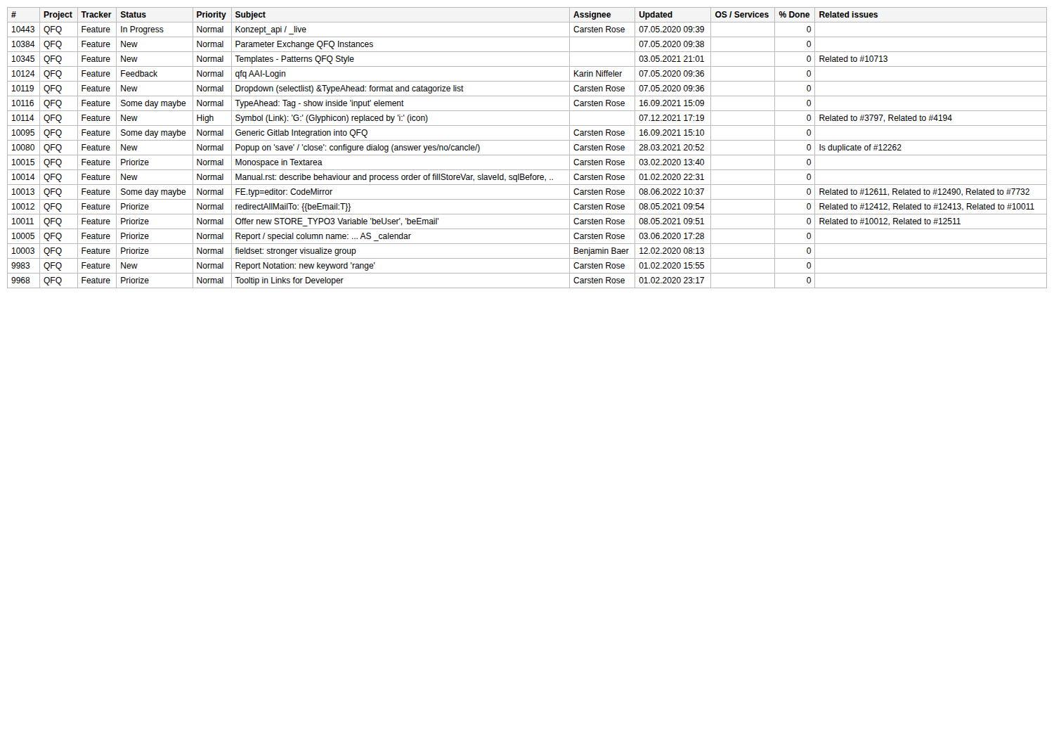| # | Project | Tracker | Status | Priority | Subject | Assignee | Updated | OS / Services | % Done | Related issues |
| --- | --- | --- | --- | --- | --- | --- | --- | --- | --- | --- |
| 10443 | QFQ | Feature | In Progress | Normal | Konzept_api / _live | Carsten Rose | 07.05.2020 09:39 | | 0 | |
| 10384 | QFQ | Feature | New | Normal | Parameter Exchange QFQ Instances | | 07.05.2020 09:38 | | 0 | |
| 10345 | QFQ | Feature | New | Normal | Templates - Patterns QFQ Style | | 03.05.2021 21:01 | | 0 | Related to #10713 |
| 10124 | QFQ | Feature | Feedback | Normal | qfq AAI-Login | Karin Niffeler | 07.05.2020 09:36 | | 0 | |
| 10119 | QFQ | Feature | New | Normal | Dropdown (selectlist) &TypeAhead: format and catagorize list | Carsten Rose | 07.05.2020 09:36 | | 0 | |
| 10116 | QFQ | Feature | Some day maybe | Normal | TypeAhead: Tag - show inside 'input' element | Carsten Rose | 16.09.2021 15:09 | | 0 | |
| 10114 | QFQ | Feature | New | High | Symbol (Link): 'G:' (Glyphicon) replaced by 'i:' (icon) | | 07.12.2021 17:19 | | 0 | Related to #3797, Related to #4194 |
| 10095 | QFQ | Feature | Some day maybe | Normal | Generic Gitlab Integration into QFQ | Carsten Rose | 16.09.2021 15:10 | | 0 | |
| 10080 | QFQ | Feature | New | Normal | Popup on 'save' / 'close': configure dialog (answer yes/no/cancle/) | Carsten Rose | 28.03.2021 20:52 | | 0 | Is duplicate of #12262 |
| 10015 | QFQ | Feature | Priorize | Normal | Monospace in Textarea | Carsten Rose | 03.02.2020 13:40 | | 0 | |
| 10014 | QFQ | Feature | New | Normal | Manual.rst: describe behaviour and process order of fillStoreVar, slaveId, sqlBefore, .. | Carsten Rose | 01.02.2020 22:31 | | 0 | |
| 10013 | QFQ | Feature | Some day maybe | Normal | FE.typ=editor: CodeMirror | Carsten Rose | 08.06.2022 10:37 | | 0 | Related to #12611, Related to #12490, Related to #7732 |
| 10012 | QFQ | Feature | Priorize | Normal | redirectAllMailTo: {{beEmail:T}} | Carsten Rose | 08.05.2021 09:54 | | 0 | Related to #12412, Related to #12413, Related to #10011 |
| 10011 | QFQ | Feature | Priorize | Normal | Offer new STORE_TYPO3 Variable 'beUser', 'beEmail' | Carsten Rose | 08.05.2021 09:51 | | 0 | Related to #10012, Related to #12511 |
| 10005 | QFQ | Feature | Priorize | Normal | Report / special column name: ... AS _calendar | Carsten Rose | 03.06.2020 17:28 | | 0 | |
| 10003 | QFQ | Feature | Priorize | Normal | fieldset: stronger visualize group | Benjamin Baer | 12.02.2020 08:13 | | 0 | |
| 9983 | QFQ | Feature | New | Normal | Report Notation: new keyword 'range' | Carsten Rose | 01.02.2020 15:55 | | 0 | |
| 9968 | QFQ | Feature | Priorize | Normal | Tooltip in Links for Developer | Carsten Rose | 01.02.2020 23:17 | | 0 | |